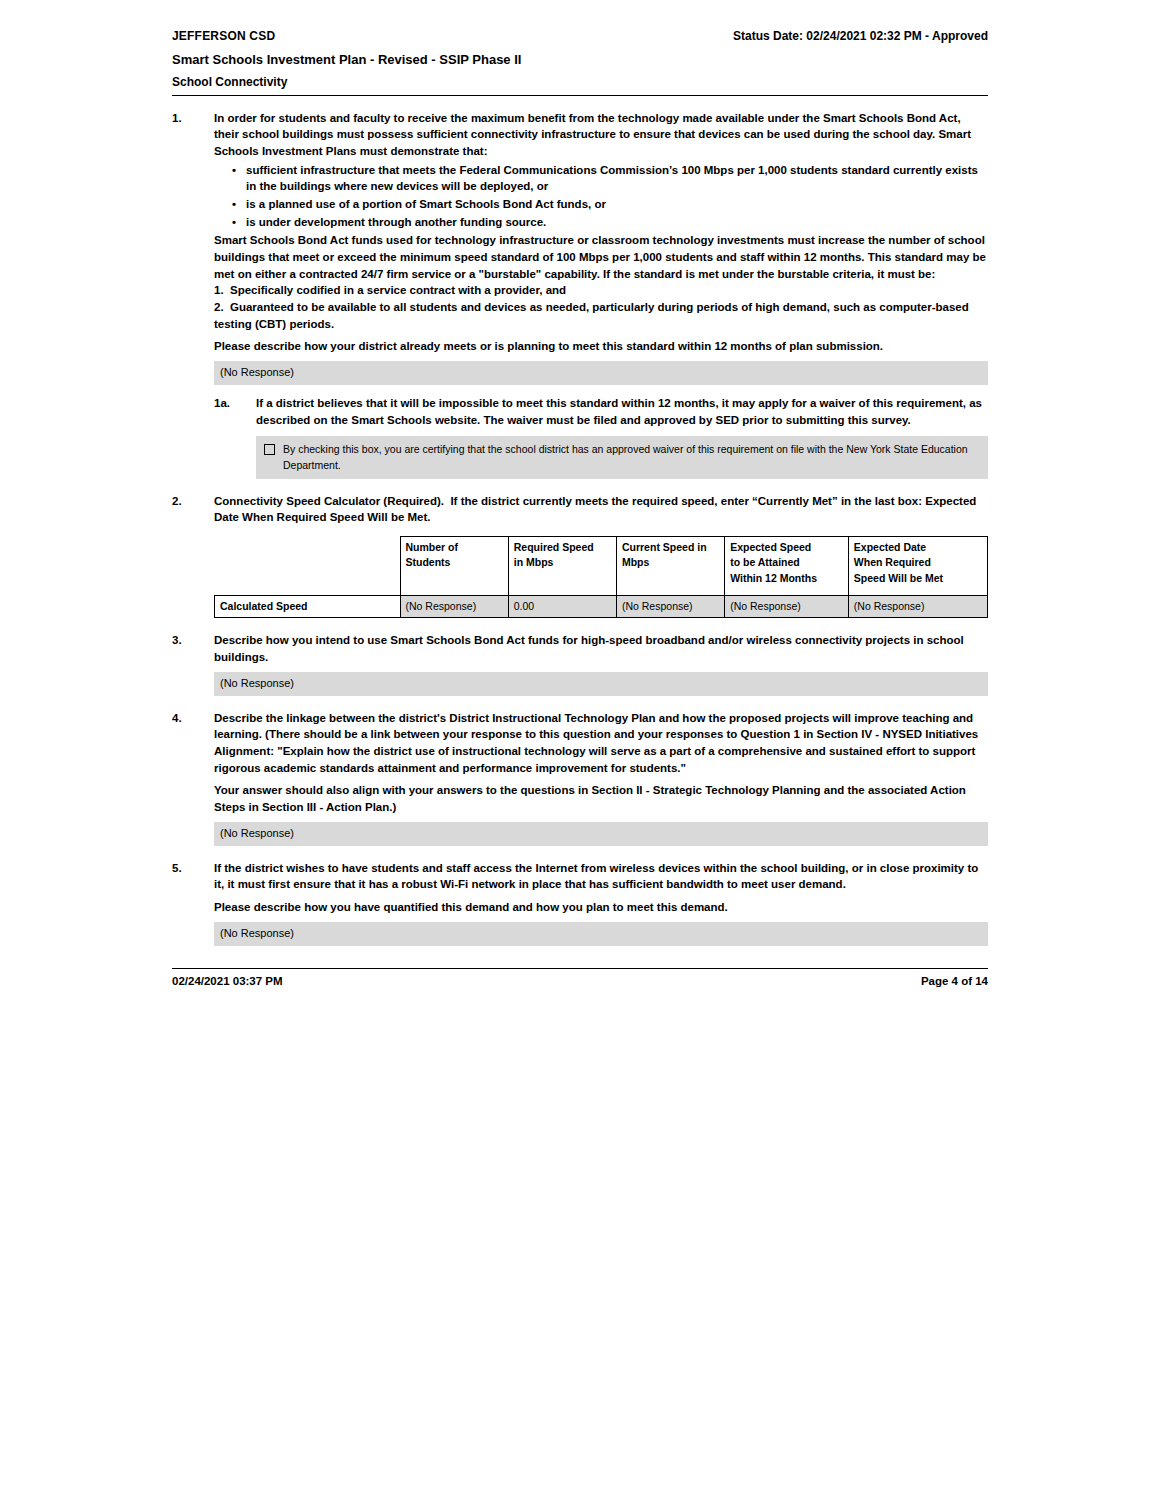JEFFERSON CSD
Status Date: 02/24/2021 02:32 PM - Approved
Smart Schools Investment Plan - Revised - SSIP Phase II
School Connectivity
1.
In order for students and faculty to receive the maximum benefit from the technology made available under the Smart Schools Bond Act, their school buildings must possess sufficient connectivity infrastructure to ensure that devices can be used during the school day. Smart Schools Investment Plans must demonstrate that:
sufficient infrastructure that meets the Federal Communications Commission’s 100 Mbps per 1,000 students standard currently exists in the buildings where new devices will be deployed, or
is a planned use of a portion of Smart Schools Bond Act funds, or
is under development through another funding source.
Smart Schools Bond Act funds used for technology infrastructure or classroom technology investments must increase the number of school buildings that meet or exceed the minimum speed standard of 100 Mbps per 1,000 students and staff within 12 months. This standard may be met on either a contracted 24/7 firm service or a "burstable" capability. If the standard is met under the burstable criteria, it must be:
1. Specifically codified in a service contract with a provider, and
2. Guaranteed to be available to all students and devices as needed, particularly during periods of high demand, such as computer-based testing (CBT) periods.
Please describe how your district already meets or is planning to meet this standard within 12 months of plan submission.
(No Response)
1a.
If a district believes that it will be impossible to meet this standard within 12 months, it may apply for a waiver of this requirement, as described on the Smart Schools website. The waiver must be filed and approved by SED prior to submitting this survey.
By checking this box, you are certifying that the school district has an approved waiver of this requirement on file with the New York State Education Department.
2.
Connectivity Speed Calculator (Required). If the district currently meets the required speed, enter “Currently Met” in the last box: Expected Date When Required Speed Will be Met.
| | Number of Students | Required Speed in Mbps | Current Speed in Mbps | Expected Speed to be Attained Within 12 Months | Expected Date When Required Speed Will be Met |
| --- | --- | --- | --- | --- | --- |
| Calculated Speed | (No Response) | 0.00 | (No Response) | (No Response) | (No Response) |
3.
Describe how you intend to use Smart Schools Bond Act funds for high-speed broadband and/or wireless connectivity projects in school buildings.
(No Response)
4.
Describe the linkage between the district's District Instructional Technology Plan and how the proposed projects will improve teaching and learning. (There should be a link between your response to this question and your responses to Question 1 in Section IV - NYSED Initiatives Alignment: "Explain how the district use of instructional technology will serve as a part of a comprehensive and sustained effort to support rigorous academic standards attainment and performance improvement for students."
Your answer should also align with your answers to the questions in Section II - Strategic Technology Planning and the associated Action Steps in Section III - Action Plan.)
(No Response)
5.
If the district wishes to have students and staff access the Internet from wireless devices within the school building, or in close proximity to it, it must first ensure that it has a robust Wi-Fi network in place that has sufficient bandwidth to meet user demand.
Please describe how you have quantified this demand and how you plan to meet this demand.
(No Response)
02/24/2021 03:37 PM
Page 4 of 14